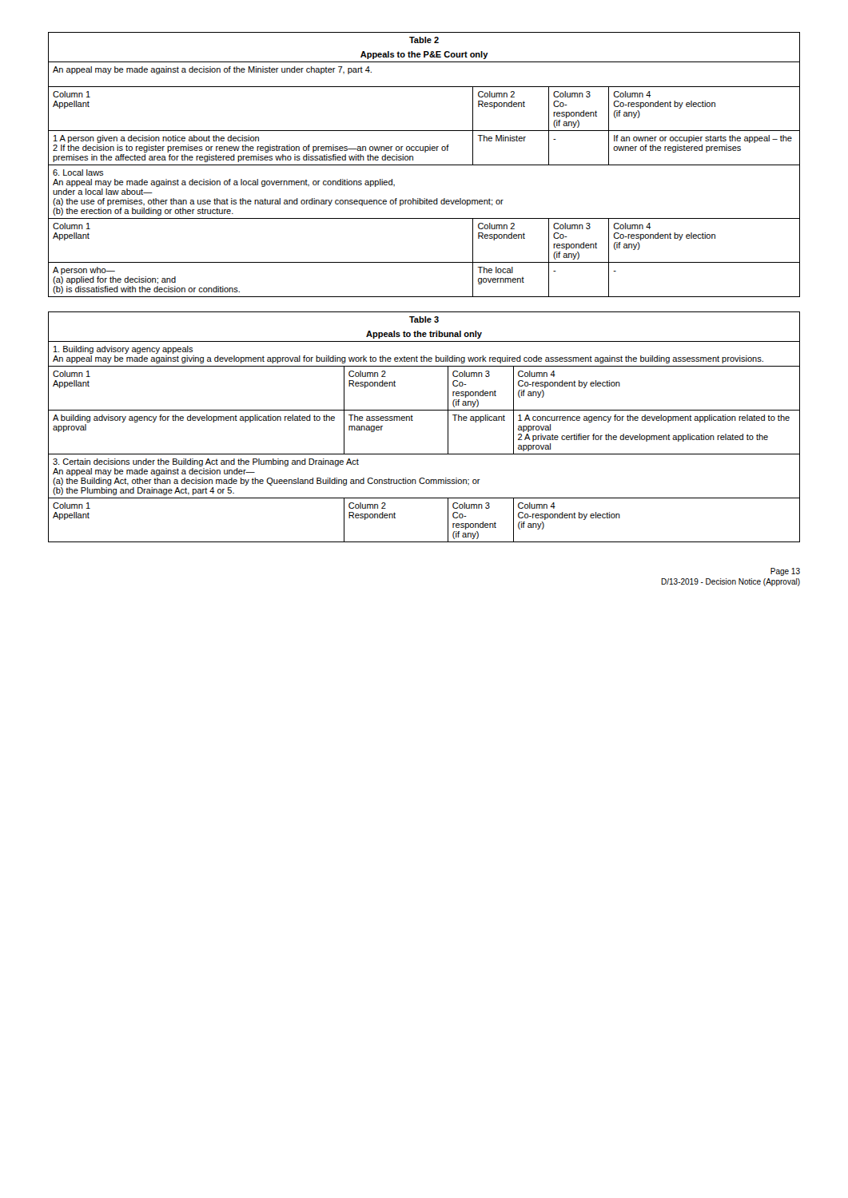| Table 2 |
| Appeals to the P&E Court only |
| An appeal may be made against a decision of the Minister under chapter 7, part 4. |
| Column 1 Appellant | Column 2 Respondent | Column 3 Co-respondent (if any) | Column 4 Co-respondent by election (if any) |
| 1 A person given a decision notice about the decision 2 If the decision is to register premises or renew the registration of premises—an owner or occupier of premises in the affected area for the registered premises who is dissatisfied with the decision | The Minister | - | If an owner or occupier starts the appeal – the owner of the registered premises |
| 6. Local laws An appeal may be made against a decision of a local government, or conditions applied, under a local law about— (a) the use of premises, other than a use that is the natural and ordinary consequence of prohibited development; or (b) the erection of a building or other structure. |
| Column 1 Appellant | Column 2 Respondent | Column 3 Co-respondent (if any) | Column 4 Co-respondent by election (if any) |
| A person who— (a) applied for the decision; and (b) is dissatisfied with the decision or conditions. | The local government | - | - |
| Table 3 |
| Appeals to the tribunal only |
| 1. Building advisory agency appeals An appeal may be made against giving a development approval for building work to the extent the building work required code assessment against the building assessment provisions. |
| Column 1 Appellant | Column 2 Respondent | Column 3 Co-respondent (if any) | Column 4 Co-respondent by election (if any) |
| A building advisory agency for the development application related to the approval | The assessment manager | The applicant | 1 A concurrence agency for the development application related to the approval 2 A private certifier for the development application related to the approval |
| 3. Certain decisions under the Building Act and the Plumbing and Drainage Act An appeal may be made against a decision under— (a) the Building Act, other than a decision made by the Queensland Building and Construction Commission; or (b) the Plumbing and Drainage Act, part 4 or 5. |
| Column 1 Appellant | Column 2 Respondent | Column 3 Co-respondent (if any) | Column 4 Co-respondent by election (if any) |
Page 13
D/13-2019 - Decision Notice (Approval)